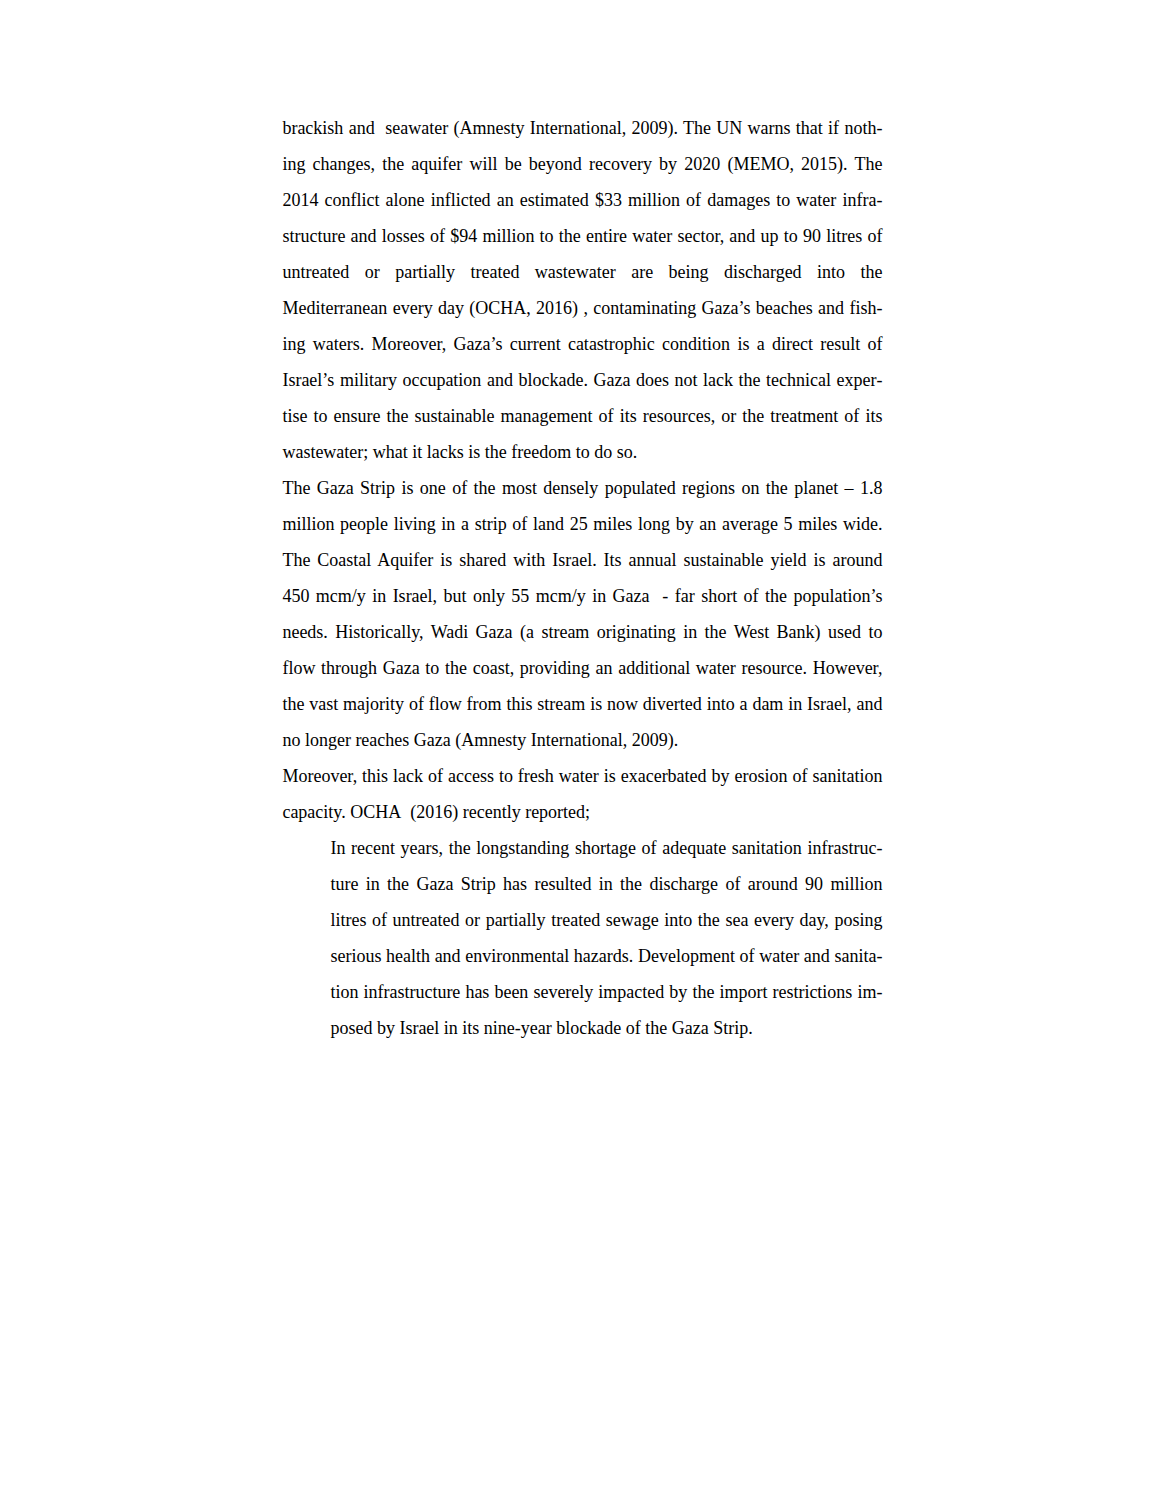brackish and seawater (Amnesty International, 2009). The UN warns that if nothing changes, the aquifer will be beyond recovery by 2020 (MEMO, 2015). The 2014 conflict alone inflicted an estimated $33 million of damages to water infrastructure and losses of $94 million to the entire water sector, and up to 90 litres of untreated or partially treated wastewater are being discharged into the Mediterranean every day (OCHA, 2016) , contaminating Gaza’s beaches and fishing waters. Moreover, Gaza’s current catastrophic condition is a direct result of Israel’s military occupation and blockade. Gaza does not lack the technical expertise to ensure the sustainable management of its resources, or the treatment of its wastewater; what it lacks is the freedom to do so.
The Gaza Strip is one of the most densely populated regions on the planet – 1.8 million people living in a strip of land 25 miles long by an average 5 miles wide. The Coastal Aquifer is shared with Israel. Its annual sustainable yield is around 450 mcm/y in Israel, but only 55 mcm/y in Gaza - far short of the population’s needs. Historically, Wadi Gaza (a stream originating in the West Bank) used to flow through Gaza to the coast, providing an additional water resource. However, the vast majority of flow from this stream is now diverted into a dam in Israel, and no longer reaches Gaza (Amnesty International, 2009).
Moreover, this lack of access to fresh water is exacerbated by erosion of sanitation capacity. OCHA (2016) recently reported;
In recent years, the longstanding shortage of adequate sanitation infrastructure in the Gaza Strip has resulted in the discharge of around 90 million litres of untreated or partially treated sewage into the sea every day, posing serious health and environmental hazards. Development of water and sanitation infrastructure has been severely impacted by the import restrictions imposed by Israel in its nine-year blockade of the Gaza Strip.